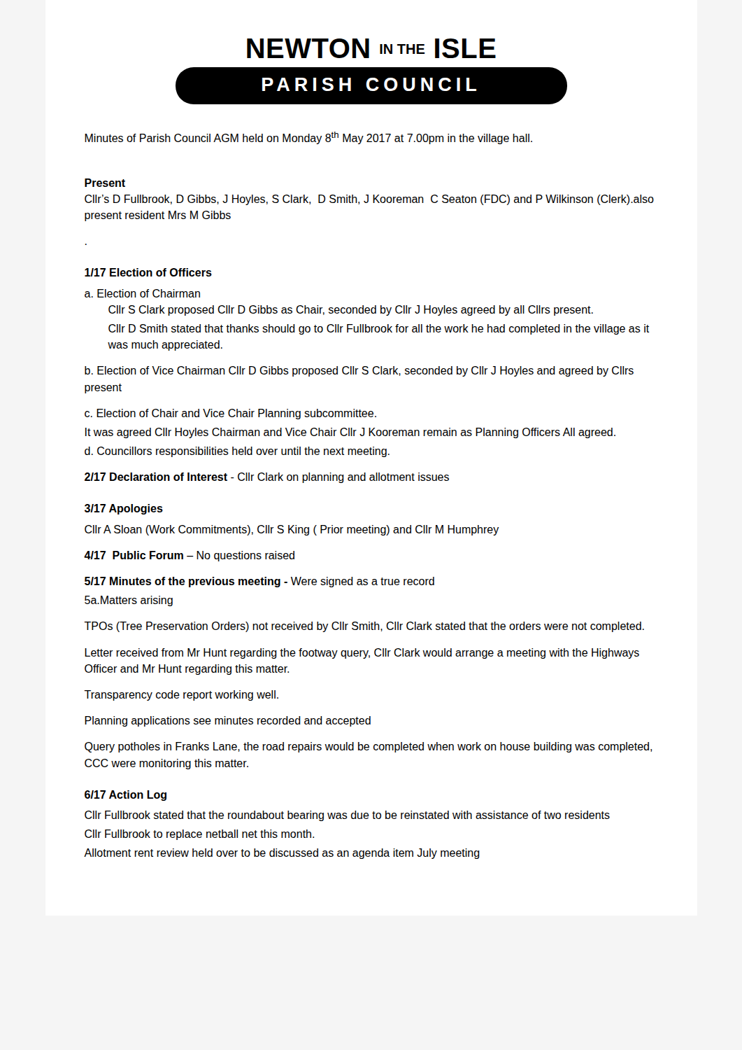NEWTON IN THE ISLE
PARISH COUNCIL
Minutes of Parish Council AGM held on Monday 8th May 2017 at 7.00pm in the village hall.
Present
Cllr’s D Fullbrook, D Gibbs, J Hoyles, S Clark, D Smith, J Kooreman C Seaton (FDC) and P Wilkinson (Clerk).also present resident Mrs M Gibbs
.
1/17 Election of Officers
a. Election of Chairman
Cllr S Clark proposed Cllr D Gibbs as Chair, seconded by Cllr J Hoyles agreed by all Cllrs present.
Cllr D Smith stated that thanks should go to Cllr Fullbrook for all the work he had completed in the village as it was much appreciated.
b. Election of Vice Chairman Cllr D Gibbs proposed Cllr S Clark, seconded by Cllr J Hoyles and agreed by Cllrs present
c. Election of Chair and Vice Chair Planning subcommittee.
It was agreed Cllr Hoyles Chairman and Vice Chair Cllr J Kooreman remain as Planning Officers All agreed.
d. Councillors responsibilities held over until the next meeting.
2/17 Declaration of Interest - Cllr Clark on planning and allotment issues
3/17 Apologies
Cllr A Sloan (Work Commitments), Cllr S King ( Prior meeting) and Cllr M Humphrey
4/17 Public Forum – No questions raised
5/17 Minutes of the previous meeting - Were signed as a true record
5a.Matters arising
TPOs (Tree Preservation Orders) not received by Cllr Smith, Cllr Clark stated that the orders were not completed.
Letter received from Mr Hunt regarding the footway query, Cllr Clark would arrange a meeting with the Highways Officer and Mr Hunt regarding this matter.
Transparency code report working well.
Planning applications see minutes recorded and accepted
Query potholes in Franks Lane, the road repairs would be completed when work on house building was completed, CCC were monitoring this matter.
6/17 Action Log
Cllr Fullbrook stated that the roundabout bearing was due to be reinstated with assistance of two residents
Cllr Fullbrook to replace netball net this month.
Allotment rent review held over to be discussed as an agenda item July meeting